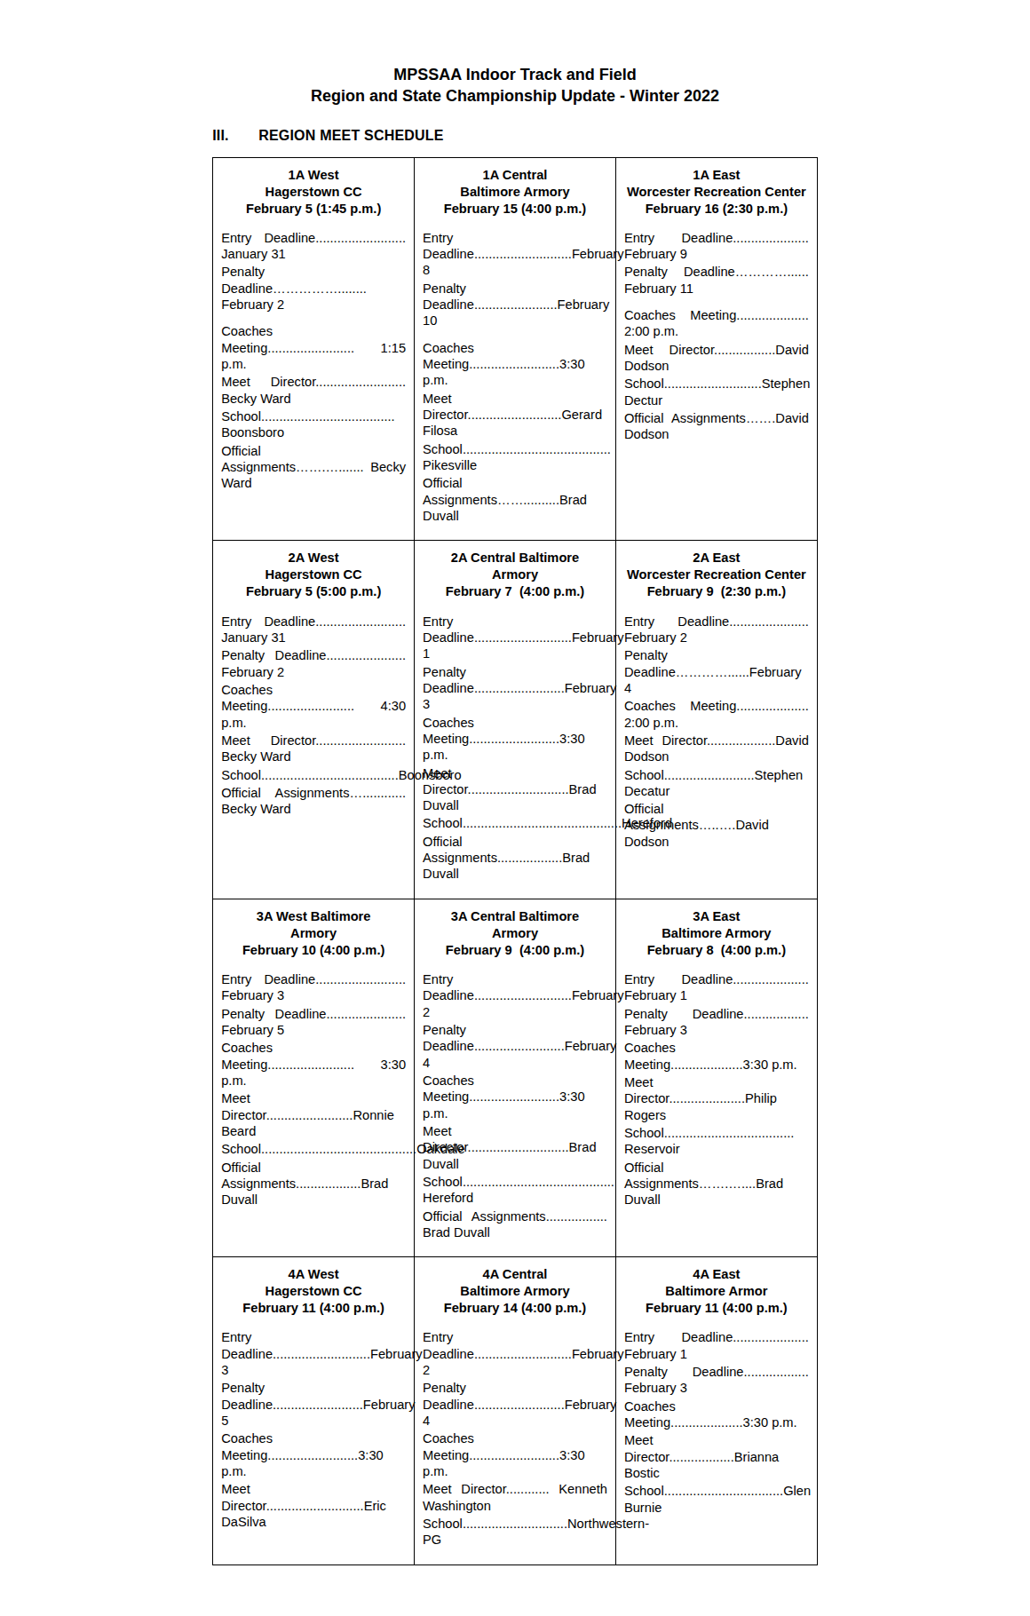MPSSAA Indoor Track and Field
Region and State Championship Update - Winter 2022
III. REGION MEET SCHEDULE
| 1A West Hagerstown CC February 5 (1:45 p.m.) Entry Deadline ......................... January 31 Penalty Deadline ……………........ February 2 Coaches Meeting ........................ 1:15 p.m. Meet Director ......................... Becky Ward School ..................................... Boonsboro Official Assignments …….…....... Becky Ward | 1A Central Baltimore Armory February 15 (4:00 p.m.) Entry Deadline ........................... February 8 Penalty Deadline ....................... February 10 Coaches Meeting ......................... 3:30 p.m. Meet Director .......................... Gerard Filosa School ......................................... Pikesville Official Assignments …….......... Brad Duvall | 1A East Worcester Recreation Center February 16 (2:30 p.m.) Entry Deadline ..................... February 9 Penalty Deadline …………...... February 11 Coaches Meeting .................... 2:00 p.m. Meet Director ................. David Dodson School ........................... Stephen Dectur Official Assignments ……. David Dodson |
| 2A West Hagerstown CC February 5 (5:00 p.m.) Entry Deadline ......................... January 31 Penalty Deadline ...................... February 2 Coaches Meeting ........................ 4:30 p.m. Meet Director ......................... Becky Ward School ...................................... Boonsboro Official Assignments …............ Becky Ward | 2A Central Baltimore Armory February 7 (4:00 p.m.) Entry Deadline ........................... February 1 Penalty Deadline ......................... February 3 Coaches Meeting ......................... 3:30 p.m. Meet Director ............................ Brad Duvall School ............................................ Hereford Official Assignments .................. Brad Duvall | 2A East Worcester Recreation Center February 9 (2:30 p.m.) Entry Deadline ...................... February 2 Penalty Deadline …………...... February 4 Coaches Meeting .................... 2:00 p.m. Meet Director ................... David Dodson School ......................... Stephen Decatur Official Assignments …..…. David Dodson |
| 3A West Baltimore Armory February 10 (4:00 p.m.) Entry Deadline ......................... February 3 Penalty Deadline ...................... February 5 Coaches Meeting ........................ 3:30 p.m. Meet Director ........................ Ronnie Beard School ........................................... Oakdale Official Assignments .................. Brad Duvall | 3A Central Baltimore Armory February 9 (4:00 p.m.) Entry Deadline ........................... February 2 Penalty Deadline ......................... February 4 Coaches Meeting ......................... 3:30 p.m. Meet Director ............................ Brad Duvall School .......................................... Hereford Official Assignments ................. Brad Duvall | 3A East Baltimore Armory February 8 (4:00 p.m.) Entry Deadline ..................... February 1 Penalty Deadline .................. February 3 Coaches Meeting .................... 3:30 p.m. Meet Director ..................... Philip Rogers School .................................... Reservoir Official Assignments …….….... Brad Duvall |
| 4A West Hagerstown CC February 11 (4:00 p.m.) Entry Deadline ........................... February 3 Penalty Deadline ......................... February 5 Coaches Meeting ......................... 3:30 p.m. Meet Director ........................... Eric DaSilva | 4A Central Baltimore Armory February 14 (4:00 p.m.) Entry Deadline ........................... February 2 Penalty Deadline ......................... February 4 Coaches Meeting ......................... 3:30 p.m. Meet Director ............ Kenneth Washington School ............................. Northwestern-PG | 4A East Baltimore Armor February 11 (4:00 p.m.) Entry Deadline ..................... February 1 Penalty Deadline .................. February 3 Coaches Meeting .................... 3:30 p.m. Meet Director .................. Brianna Bostic School ................................. Glen Burnie |